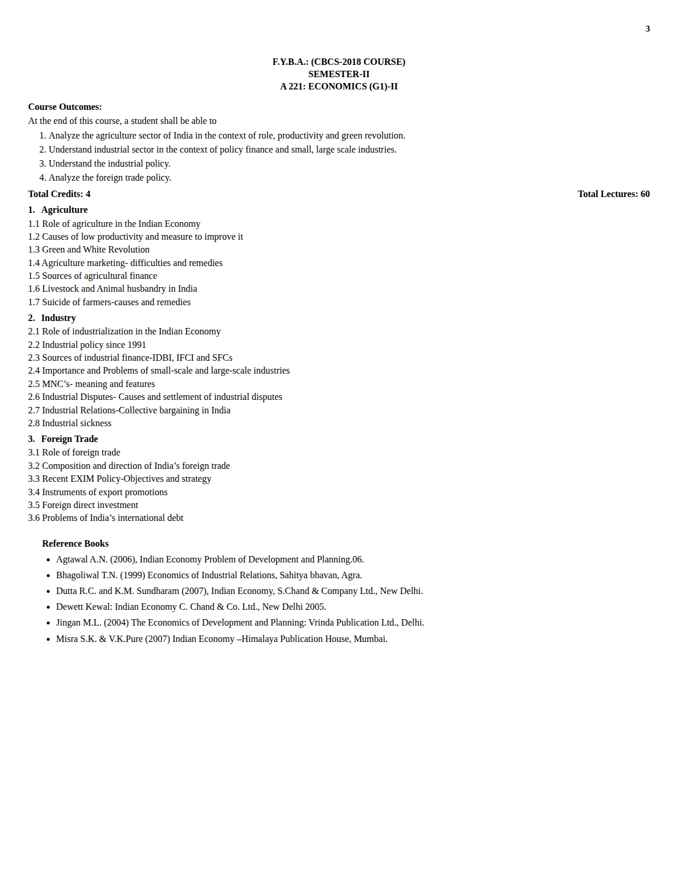3
F.Y.B.A.: (CBCS-2018 COURSE)
SEMESTER-II
A 221: ECONOMICS (G1)-II
Course Outcomes:
At the end of this course, a student shall be able to
Analyze the agriculture sector of India in the context of role, productivity and green revolution.
Understand industrial sector in the context of policy finance and small, large scale industries.
Understand the industrial policy.
Analyze the foreign trade policy.
Total Credits: 4 Total Lectures: 60
1. Agriculture
1.1 Role of agriculture in the Indian Economy
1.2 Causes of low productivity and measure to improve it
1.3 Green and White Revolution
1.4 Agriculture marketing- difficulties and remedies
1.5 Sources of agricultural finance
1.6 Livestock and Animal husbandry in India
1.7 Suicide of farmers-causes and remedies
2. Industry
2.1 Role of industrialization in the Indian Economy
2.2 Industrial policy since 1991
2.3 Sources of industrial finance-IDBI, IFCI and SFCs
2.4 Importance and Problems of small-scale and large-scale industries
2.5 MNC’s- meaning and features
2.6 Industrial Disputes- Causes and settlement of industrial disputes
2.7 Industrial Relations-Collective bargaining in India
2.8 Industrial sickness
3. Foreign Trade
3.1 Role of foreign trade
3.2 Composition and direction of India’s foreign trade
3.3 Recent EXIM Policy-Objectives and strategy
3.4 Instruments of export promotions
3.5 Foreign direct investment
3.6 Problems of India’s international debt
Reference Books
Agtawal A.N. (2006), Indian Economy Problem of Development and Planning.06.
Bhagoliwal T.N. (1999) Economics of Industrial Relations, Sahitya bhavan, Agra.
Dutta R.C. and K.M. Sundharam (2007), Indian Economy, S.Chand & Company Ltd., New Delhi.
Dewett Kewal: Indian Economy C. Chand & Co. Ltd., New Delhi 2005.
Jingan M.L. (2004) The Economics of Development and Planning: Vrinda Publication Ltd., Delhi.
Misra S.K. & V.K.Pure (2007) Indian Economy –Himalaya Publication House, Mumbai.